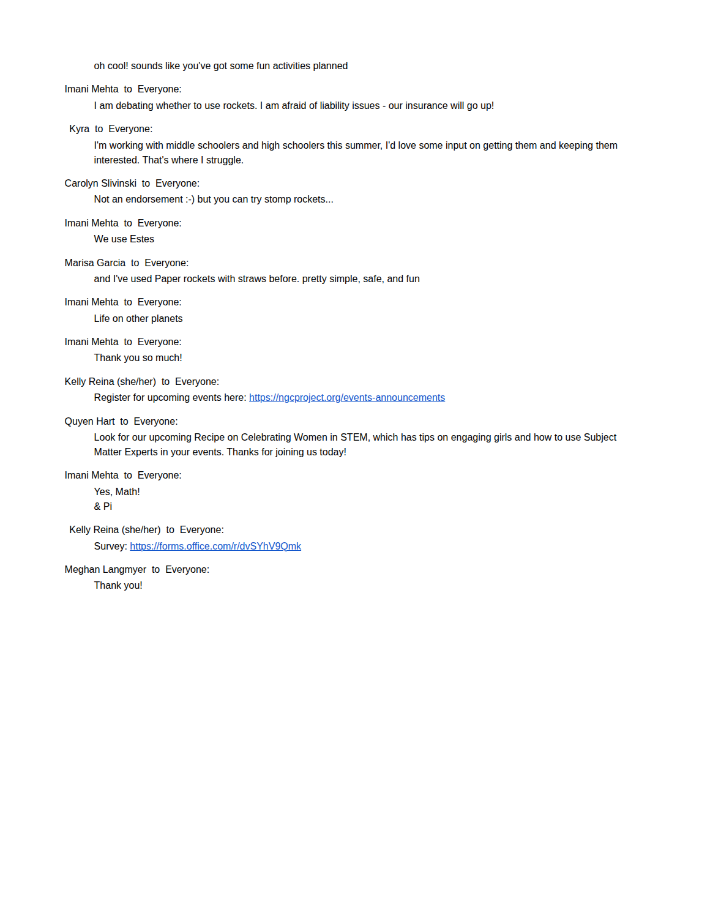oh cool! sounds like you've got some fun activities planned
Imani Mehta to Everyone:
I am debating whether to use rockets. I am afraid of liability issues - our insurance will go up!
Kyra to Everyone:
I'm working with middle schoolers and high schoolers this summer, I'd love some input on getting them and keeping them interested. That's where I struggle.
Carolyn Slivinski to Everyone:
Not an endorsement :-) but you can try stomp rockets...
Imani Mehta to Everyone:
We use Estes
Marisa Garcia to Everyone:
and I've used Paper rockets with straws before. pretty simple, safe, and fun
Imani Mehta to Everyone:
Life on other planets
Imani Mehta to Everyone:
Thank you so much!
Kelly Reina (she/her) to Everyone:
Register for upcoming events here: https://ngcproject.org/events-announcements
Quyen Hart to Everyone:
Look for our upcoming Recipe on Celebrating Women in STEM, which has tips on engaging girls and how to use Subject Matter Experts in your events. Thanks for joining us today!
Imani Mehta to Everyone:
Yes, Math!
& Pi
Kelly Reina (she/her) to Everyone:
Survey: https://forms.office.com/r/dvSYhV9Qmk
Meghan Langmyer to Everyone:
Thank you!